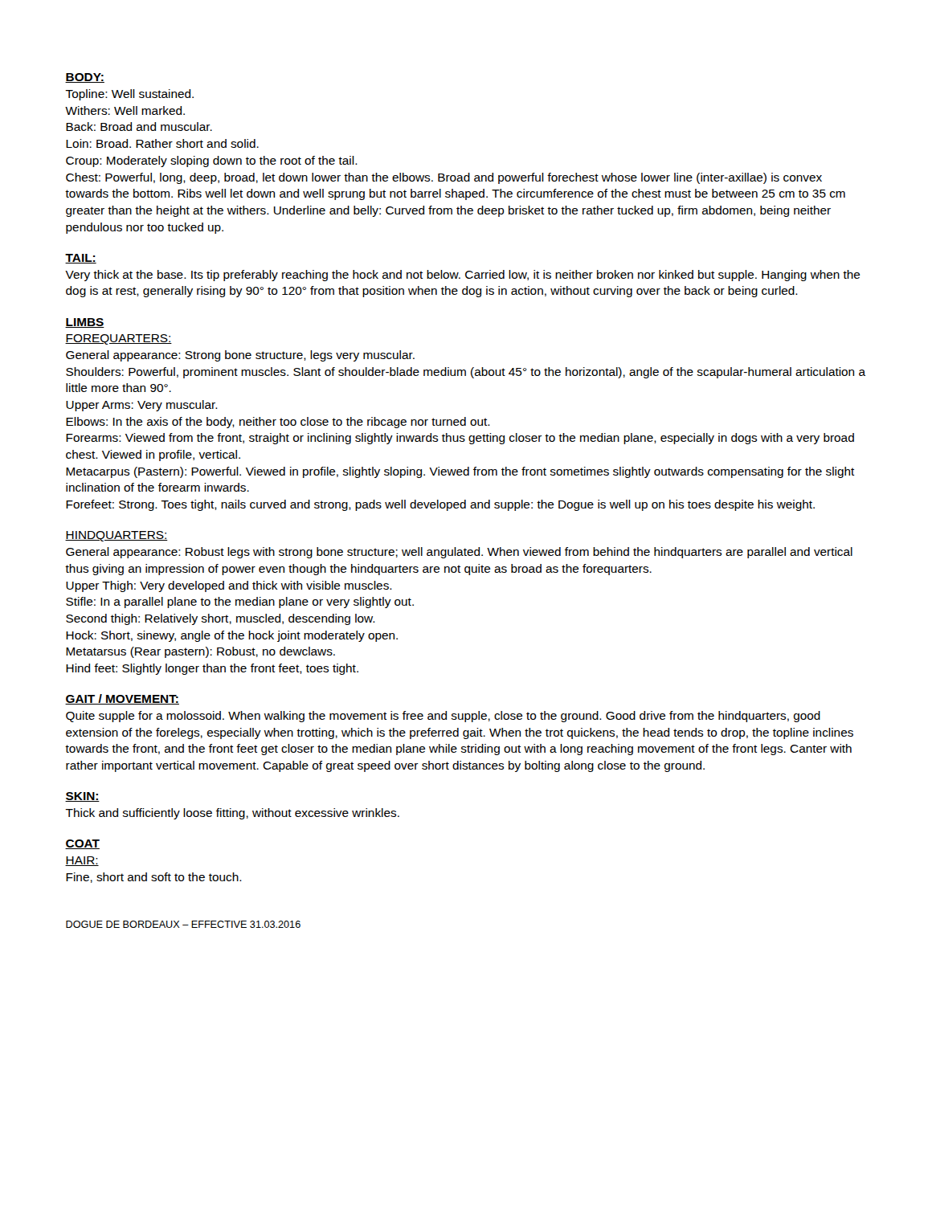BODY:
Topline: Well sustained.
Withers: Well marked.
Back: Broad and muscular.
Loin: Broad. Rather short and solid.
Croup: Moderately sloping down to the root of the tail.
Chest: Powerful, long, deep, broad, let down lower than the elbows. Broad and powerful forechest whose lower line (inter-axillae) is convex towards the bottom. Ribs well let down and well sprung but not barrel shaped. The circumference of the chest must be between 25 cm to 35 cm greater than the height at the withers. Underline and belly: Curved from the deep brisket to the rather tucked up, firm abdomen, being neither pendulous nor too tucked up.
TAIL:
Very thick at the base. Its tip preferably reaching the hock and not below. Carried low, it is neither broken nor kinked but supple. Hanging when the dog is at rest, generally rising by 90° to 120° from that position when the dog is in action, without curving over the back or being curled.
LIMBS
FOREQUARTERS:
General appearance: Strong bone structure, legs very muscular.
Shoulders: Powerful, prominent muscles. Slant of shoulder-blade medium (about 45° to the horizontal), angle of the scapular-humeral articulation a little more than 90°.
Upper Arms: Very muscular.
Elbows: In the axis of the body, neither too close to the ribcage nor turned out.
Forearms: Viewed from the front, straight or inclining slightly inwards thus getting closer to the median plane, especially in dogs with a very broad chest. Viewed in profile, vertical.
Metacarpus (Pastern): Powerful. Viewed in profile, slightly sloping. Viewed from the front sometimes slightly outwards compensating for the slight inclination of the forearm inwards.
Forefeet: Strong. Toes tight, nails curved and strong, pads well developed and supple: the Dogue is well up on his toes despite his weight.
HINDQUARTERS:
General appearance: Robust legs with strong bone structure; well angulated. When viewed from behind the hindquarters are parallel and vertical thus giving an impression of power even though the hindquarters are not quite as broad as the forequarters.
Upper Thigh: Very developed and thick with visible muscles.
Stifle: In a parallel plane to the median plane or very slightly out.
Second thigh: Relatively short, muscled, descending low.
Hock: Short, sinewy, angle of the hock joint moderately open.
Metatarsus (Rear pastern): Robust, no dewclaws.
Hind feet: Slightly longer than the front feet, toes tight.
GAIT / MOVEMENT:
Quite supple for a molossoid. When walking the movement is free and supple, close to the ground. Good drive from the hindquarters, good extension of the forelegs, especially when trotting, which is the preferred gait. When the trot quickens, the head tends to drop, the topline inclines towards the front, and the front feet get closer to the median plane while striding out with a long reaching movement of the front legs. Canter with rather important vertical movement. Capable of great speed over short distances by bolting along close to the ground.
SKIN:
Thick and sufficiently loose fitting, without excessive wrinkles.
COAT
HAIR:
Fine, short and soft to the touch.
DOGUE DE BORDEAUX – EFFECTIVE 31.03.2016